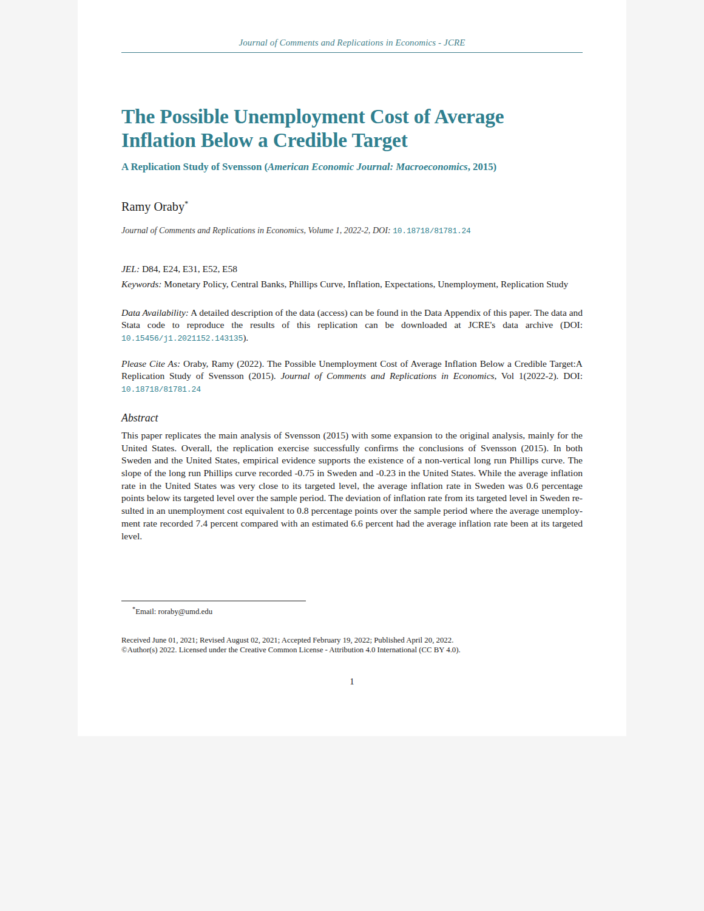Journal of Comments and Replications in Economics - JCRE
The Possible Unemployment Cost of Average Inflation Below a Credible Target
A Replication Study of Svensson (American Economic Journal: Macroeconomics, 2015)
Ramy Oraby*
Journal of Comments and Replications in Economics, Volume 1, 2022-2, DOI: 10.18718/81781.24
JEL: D84, E24, E31, E52, E58
Keywords: Monetary Policy, Central Banks, Phillips Curve, Inflation, Expectations, Unemployment, Replication Study
Data Availability: A detailed description of the data (access) can be found in the Data Appendix of this paper. The data and Stata code to reproduce the results of this replication can be downloaded at JCRE's data archive (DOI: 10.15456/j1.2021152.143135).
Please Cite As: Oraby, Ramy (2022). The Possible Unemployment Cost of Average Inflation Below a Credible Target:A Replication Study of Svensson (2015). Journal of Comments and Replications in Economics, Vol 1(2022-2). DOI: 10.18718/81781.24
Abstract
This paper replicates the main analysis of Svensson (2015) with some expansion to the original analysis, mainly for the United States. Overall, the replication exercise successfully confirms the conclusions of Svensson (2015). In both Sweden and the United States, empirical evidence supports the existence of a non-vertical long run Phillips curve. The slope of the long run Phillips curve recorded -0.75 in Sweden and -0.23 in the United States. While the average inflation rate in the United States was very close to its targeted level, the average inflation rate in Sweden was 0.6 percentage points below its targeted level over the sample period. The deviation of inflation rate from its targeted level in Sweden resulted in an unemployment cost equivalent to 0.8 percentage points over the sample period where the average unemployment rate recorded 7.4 percent compared with an estimated 6.6 percent had the average inflation rate been at its targeted level.
*Email: roraby@umd.edu
Received June 01, 2021; Revised August 02, 2021; Accepted February 19, 2022; Published April 20, 2022.
©Author(s) 2022. Licensed under the Creative Common License - Attribution 4.0 International (CC BY 4.0).
1